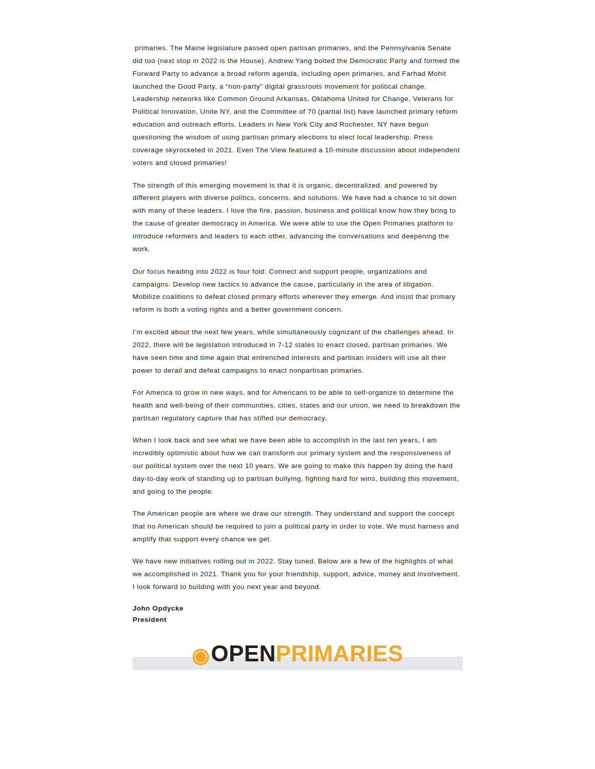primaries. The Maine legislature passed open partisan primaries, and the Pennsylvania Senate did too (next stop in 2022 is the House). Andrew Yang bolted the Democratic Party and formed the Forward Party to advance a broad reform agenda, including open primaries, and Farhad Mohit launched the Good Party, a “non-party” digital grassroots movement for political change. Leadership networks like Common Ground Arkansas, Oklahoma United for Change, Veterans for Political Innovation, Unite NY, and the Committee of 70 (partial list) have launched primary reform education and outreach efforts. Leaders in New York City and Rochester, NY have begun questioning the wisdom of using partisan primary elections to elect local leadership. Press coverage skyrocketed in 2021. Even The View featured a 10-minute discussion about independent voters and closed primaries!
The strength of this emerging movement is that it is organic, decentralized, and powered by different players with diverse politics, concerns, and solutions. We have had a chance to sit down with many of these leaders. I love the fire, passion, business and political know how they bring to the cause of greater democracy in America. We were able to use the Open Primaries platform to introduce reformers and leaders to each other, advancing the conversations and deepening the work.
Our focus heading into 2022 is four fold: Connect and support people, organizations and campaigns. Develop new tactics to advance the cause, particularly in the area of litigation. Mobilize coalitions to defeat closed primary efforts wherever they emerge. And insist that primary reform is both a voting rights and a better government concern.
I’m excited about the next few years, while simultaneously cognizant of the challenges ahead. In 2022, there will be legislation introduced in 7-12 states to enact closed, partisan primaries. We have seen time and time again that entrenched interests and partisan insiders will use all their power to derail and defeat campaigns to enact nonpartisan primaries.
For America to grow in new ways, and for Americans to be able to self-organize to determine the health and well-being of their communities, cities, states and our union, we need to breakdown the partisan regulatory capture that has stifled our democracy.
When I look back and see what we have been able to accomplish in the last ten years, I am incredibly optimistic about how we can transform our primary system and the responsiveness of our political system over the next 10 years. We are going to make this happen by doing the hard day-to-day work of standing up to partisan bullying, fighting hard for wins, building this movement, and going to the people.
The American people are where we draw our strength. They understand and support the concept that no American should be required to join a political party in order to vote. We must harness and amplify that support every chance we get.
We have new initiatives rolling out in 2022. Stay tuned. Below are a few of the highlights of what we accomplished in 2021. Thank you for your friendship, support, advice, money and involvement. I look forward to building with you next year and beyond.
John Opdycke President
◉OPEN PRIMARIES